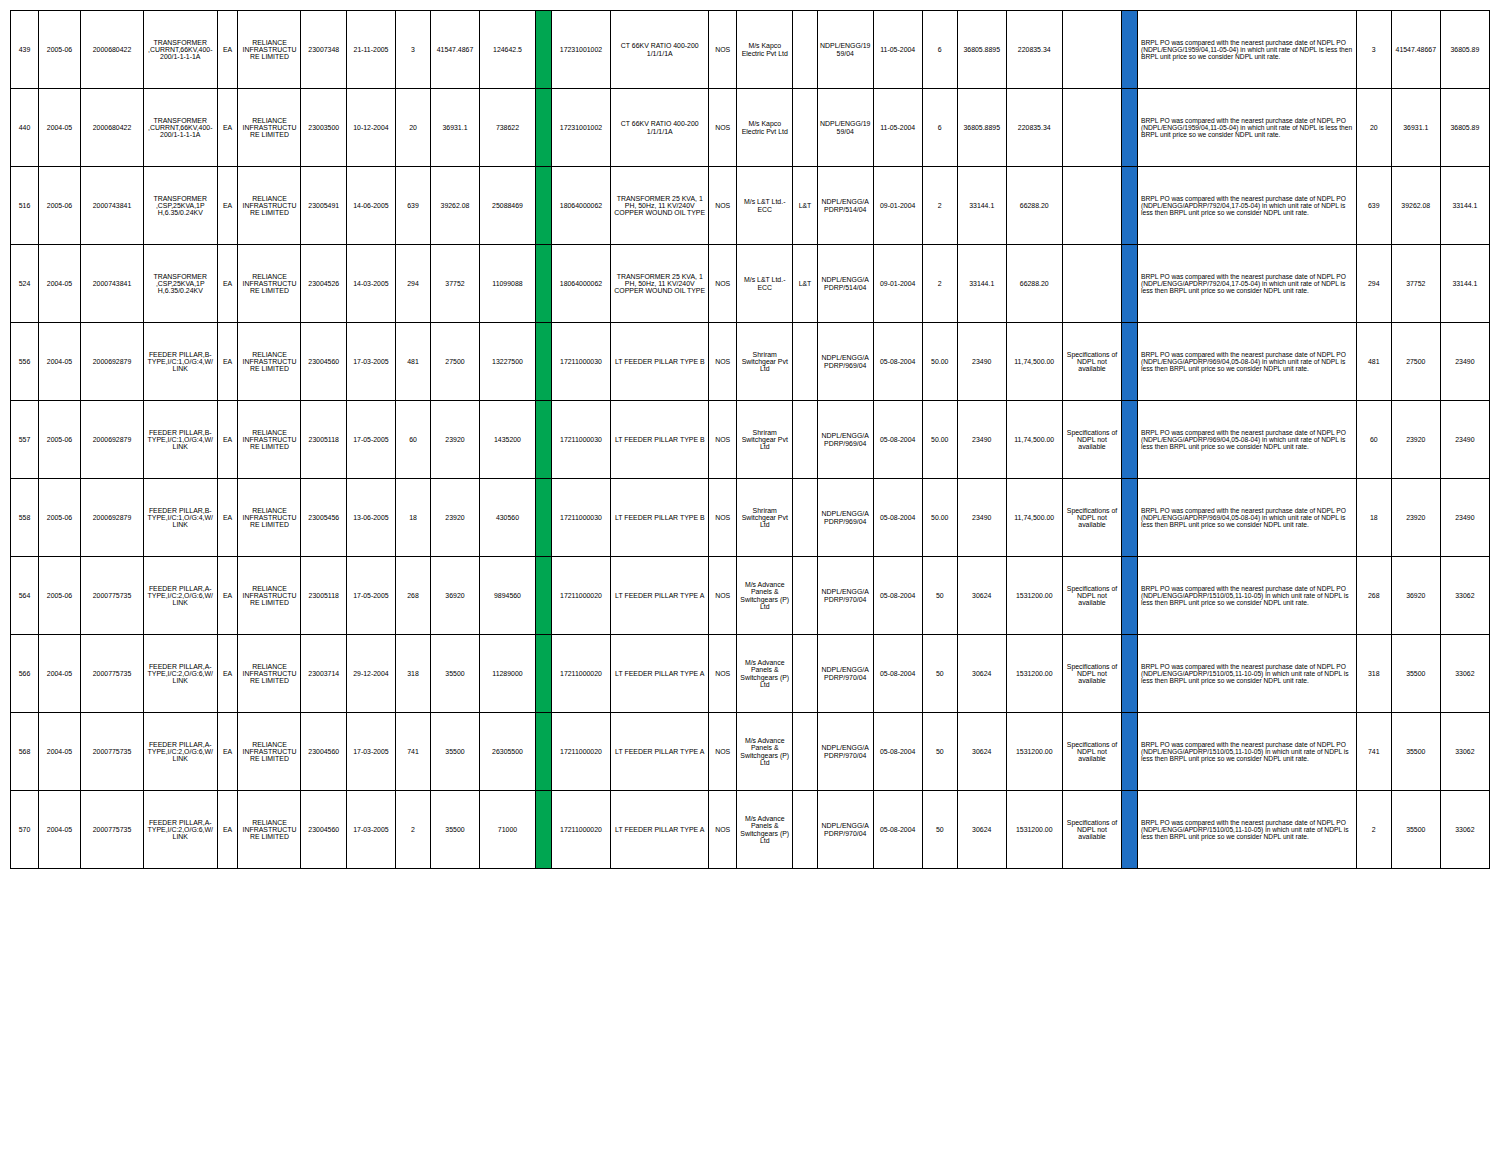| 439 | 2005-06 | 2000680422 | TRANSFORMER ,CURRNT,66KV,400-200/1-1-1-1A | EA | RELIANCE INFRASTRUCTURE LIMITED | 23007348 | 21-11-2005 | 3 | 41547.4867 | 124642.5 | | 17231001002 | CT 66KV RATIO 400-200 1/1/1/1A | NOS | M/s Kapco Electric Pvt Ltd | | NDPL/ENGG/1959/04 | 11-05-2004 | 6 | 36805.8895 | 220835.34 | | | BRPL PO was compared with the nearest purchase date of NDPL PO (NDPL/ENGG/1959/04,11-05-04) in which unit rate of NDPL is less then BRPL unit price so we consider NDPL unit rate. | 3 | 41547.48667 | 36805.89 |
| 440 | 2004-05 | 2000680422 | TRANSFORMER ,CURRNT,66KV,400-200/1-1-1-1A | EA | RELIANCE INFRASTRUCTURE LIMITED | 23003500 | 10-12-2004 | 20 | 36931.1 | 738622 | | 17231001002 | CT 66KV RATIO 400-200 1/1/1/1A | NOS | M/s Kapco Electric Pvt Ltd | | NDPL/ENGG/1959/04 | 11-05-2004 | 6 | 36805.8895 | 220835.34 | | | BRPL PO was compared with the nearest purchase date of NDPL PO (NDPL/ENGG/1959/04,11-05-04) in which unit rate of NDPL is less then BRPL unit price so we consider NDPL unit rate. | 20 | 36931.1 | 36805.89 |
| 516 | 2005-06 | 2000743841 | TRANSFORMER ,CSP,25KVA,1P H,6.35/0.24KV | EA | RELIANCE INFRASTRUCTURE LIMITED | 23005491 | 14-06-2005 | 639 | 39262.08 | 25088469 | | 18064000062 | TRANSFORMER 25 KVA, 1 PH, 50Hz, 11 KV/240V COPPER WOUND OIL TYPE | NOS | M/s L&T Ltd.-ECC | L&T | NDPL/ENGG/APDRP/514/04 | 09-01-2004 | 2 | 33144.1 | 66288.20 | | | BRPL PO was compared with the nearest purchase date of NDPL PO (NDPL/ENGG/APDRP/792/04,17-05-04) in which unit rate of NDPL is less then BRPL unit price so we consider NDPL unit rate. | 639 | 39262.08 | 33144.1 |
| 524 | 2004-05 | 2000743841 | TRANSFORMER ,CSP,25KVA,1P H,6.35/0.24KV | EA | RELIANCE INFRASTRUCTURE LIMITED | 23004526 | 14-03-2005 | 294 | 37752 | 11099088 | | 18064000062 | TRANSFORMER 25 KVA, 1 PH, 50Hz, 11 KV/240V COPPER WOUND OIL TYPE | NOS | M/s L&T Ltd.-ECC | L&T | NDPL/ENGG/APDRP/514/04 | 09-01-2004 | 2 | 33144.1 | 66288.20 | | | BRPL PO was compared with the nearest purchase date of NDPL PO (NDPL/ENGG/APDRP/792/04,17-05-04) in which unit rate of NDPL is less then BRPL unit price so we consider NDPL unit rate. | 294 | 37752 | 33144.1 |
| 556 | 2004-05 | 2000692879 | FEEDER PILLAR,B-TYPE,I/C:1,O/G:4,W/LINK | EA | RELIANCE INFRASTRUCTURE LIMITED | 23004560 | 17-03-2005 | 481 | 27500 | 13227500 | | 17211000030 | LT FEEDER PILLAR TYPE B | NOS | Shriram Switchgear Pvt Ltd | | NDPL/ENGG/APDRP/969/04 | 05-08-2004 | 50.00 | 23490 | 11,74,500.00 | Specifications of NDPL not available | | BRPL PO was compared with the nearest purchase date of NDPL PO (NDPL/ENGG/APDRP/969/04,05-08-04) in which unit rate of NDPL is less then BRPL unit price so we consider NDPL unit rate. | 481 | 27500 | 23490 |
| 557 | 2005-06 | 2000692879 | FEEDER PILLAR,B-TYPE,I/C:1,O/G:4,W/LINK | EA | RELIANCE INFRASTRUCTURE LIMITED | 23005118 | 17-05-2005 | 60 | 23920 | 1435200 | | 17211000030 | LT FEEDER PILLAR TYPE B | NOS | Shriram Switchgear Pvt Ltd | | NDPL/ENGG/APDRP/969/04 | 05-08-2004 | 50.00 | 23490 | 11,74,500.00 | Specifications of NDPL not available | | BRPL PO was compared with the nearest purchase date of NDPL PO (NDPL/ENGG/APDRP/969/04,05-08-04) in which unit rate of NDPL is less then BRPL unit price so we consider NDPL unit rate. | 60 | 23920 | 23490 |
| 558 | 2005-06 | 2000692879 | FEEDER PILLAR,B-TYPE,I/C:1,O/G:4,W/LINK | EA | RELIANCE INFRASTRUCTURE LIMITED | 23005456 | 13-06-2005 | 18 | 23920 | 430560 | | 17211000030 | LT FEEDER PILLAR TYPE B | NOS | Shriram Switchgear Pvt Ltd | | NDPL/ENGG/APDRP/969/04 | 05-08-2004 | 50.00 | 23490 | 11,74,500.00 | Specifications of NDPL not available | | BRPL PO was compared with the nearest purchase date of NDPL PO (NDPL/ENGG/APDRP/969/04,05-08-04) in which unit rate of NDPL is less then BRPL unit price so we consider NDPL unit rate. | 18 | 23920 | 23490 |
| 564 | 2005-06 | 2000775735 | FEEDER PILLAR,A-TYPE,I/C:2,O/G:6,W/LINK | EA | RELIANCE INFRASTRUCTURE LIMITED | 23005118 | 17-05-2005 | 268 | 36920 | 9894560 | | 17211000020 | LT FEEDER PILLAR TYPE A | NOS | M/s Advance Panels & Switchgears (P) Ltd | | NDPL/ENGG/APDRP/970/04 | 05-08-2004 | 50 | 30624 | 1531200.00 | Specifications of NDPL not available | | BRPL PO was compared with the nearest purchase date of NDPL PO (NDPL/ENGG/APDRP/1510/05,11-10-05) in which unit rate of NDPL is less then BRPL unit price so we consider NDPL unit rate. | 268 | 36920 | 33062 |
| 566 | 2004-05 | 2000775735 | FEEDER PILLAR,A-TYPE,I/C:2,O/G:6,W/LINK | EA | RELIANCE INFRASTRUCTURE LIMITED | 23003714 | 29-12-2004 | 318 | 35500 | 11289000 | | 17211000020 | LT FEEDER PILLAR TYPE A | NOS | M/s Advance Panels & Switchgears (P) Ltd | | NDPL/ENGG/APDRP/970/04 | 05-08-2004 | 50 | 30624 | 1531200.00 | Specifications of NDPL not available | | BRPL PO was compared with the nearest purchase date of NDPL PO (NDPL/ENGG/APDRP/1510/05,11-10-05) in which unit rate of NDPL is less then BRPL unit price so we consider NDPL unit rate. | 318 | 35500 | 33062 |
| 568 | 2004-05 | 2000775735 | FEEDER PILLAR,A-TYPE,I/C:2,O/G:6,W/LINK | EA | RELIANCE INFRASTRUCTURE LIMITED | 23004560 | 17-03-2005 | 741 | 35500 | 26305500 | | 17211000020 | LT FEEDER PILLAR TYPE A | NOS | M/s Advance Panels & Switchgears (P) Ltd | | NDPL/ENGG/APDRP/970/04 | 05-08-2004 | 50 | 30624 | 1531200.00 | Specifications of NDPL not available | | BRPL PO was compared with the nearest purchase date of NDPL PO (NDPL/ENGG/APDRP/1510/05,11-10-05) in which unit rate of NDPL is less then BRPL unit price so we consider NDPL unit rate. | 741 | 35500 | 33062 |
| 570 | 2004-05 | 2000775735 | FEEDER PILLAR,A-TYPE,I/C:2,O/G:6,W/LINK | EA | RELIANCE INFRASTRUCTURE LIMITED | 23004560 | 17-03-2005 | 2 | 35500 | 71000 | | 17211000020 | LT FEEDER PILLAR TYPE A | NOS | M/s Advance Panels & Switchgears (P) Ltd | | NDPL/ENGG/APDRP/970/04 | 05-08-2004 | 50 | 30624 | 1531200.00 | Specifications of NDPL not available | | BRPL PO was compared with the nearest purchase date of NDPL PO (NDPL/ENGG/APDRP/1510/05,11-10-05) in which unit rate of NDPL is less then BRPL unit price so we consider NDPL unit rate. | 2 | 35500 | 33062 |